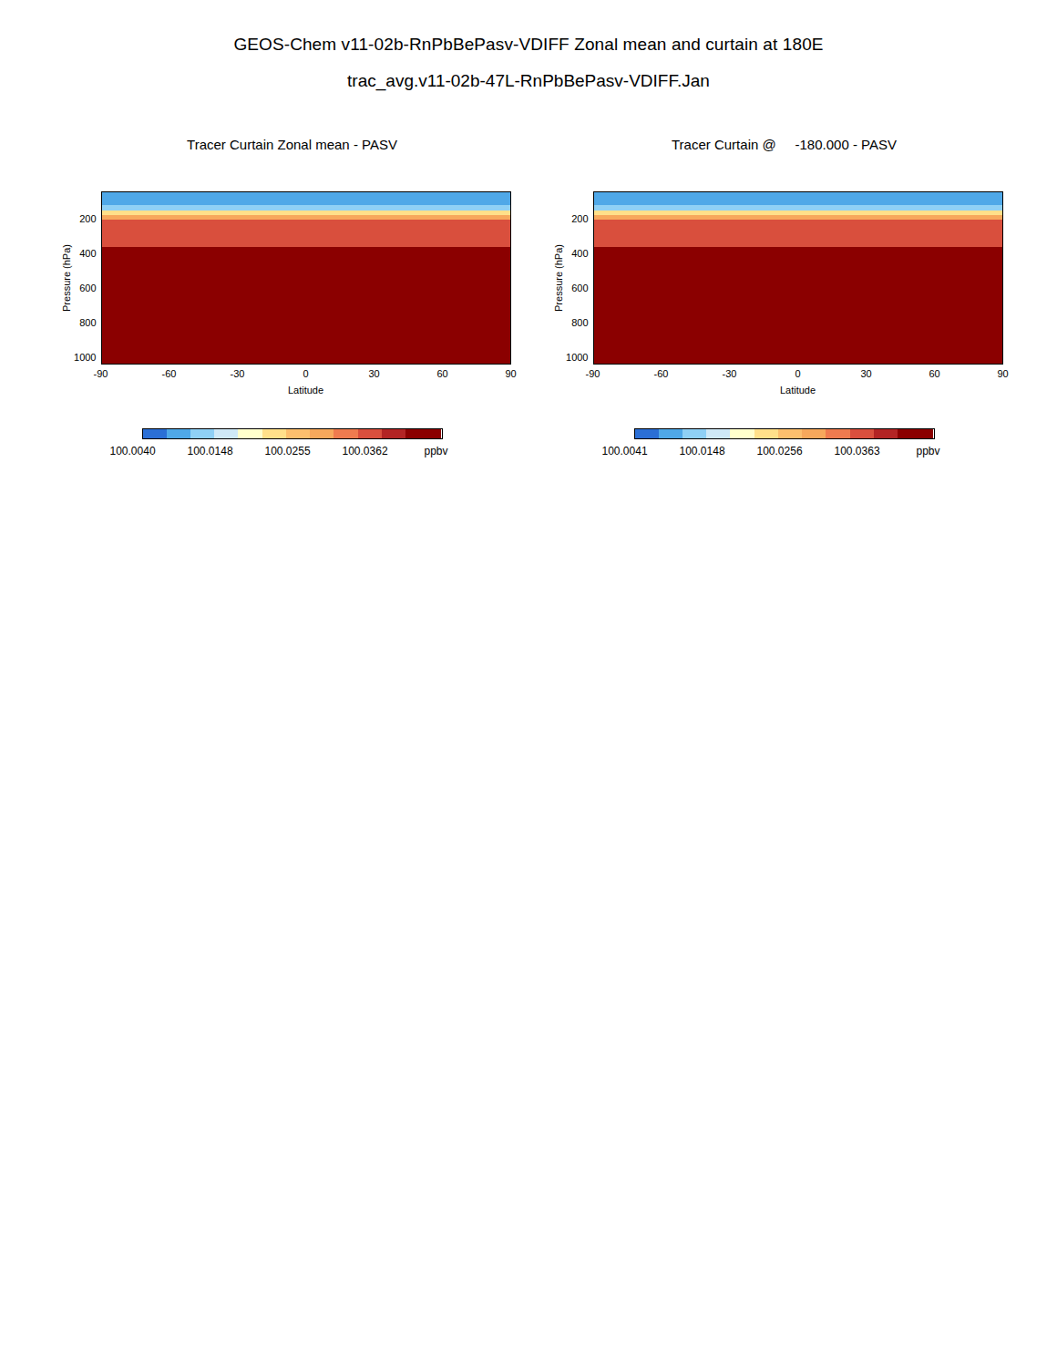GEOS-Chem v11-02b-RnPbBePasv-VDIFF Zonal mean and curtain at 180E
trac_avg.v11-02b-47L-RnPbBePasv-VDIFF.Jan
Tracer Curtain Zonal mean - PASV
Pressure (hPa)
200
400
600
800
1000
-90
-60
-30
0
30
60
90
Latitude
100.0040 100.0148 100.0255 100.0362 ppbv
Tracer Curtain @ -180.000 - PASV
Pressure (hPa)
200
400
600
800
1000
-90
-60
-30
0
30
60
90
Latitude
100.0041 100.0148 100.0256 100.0363 ppbv